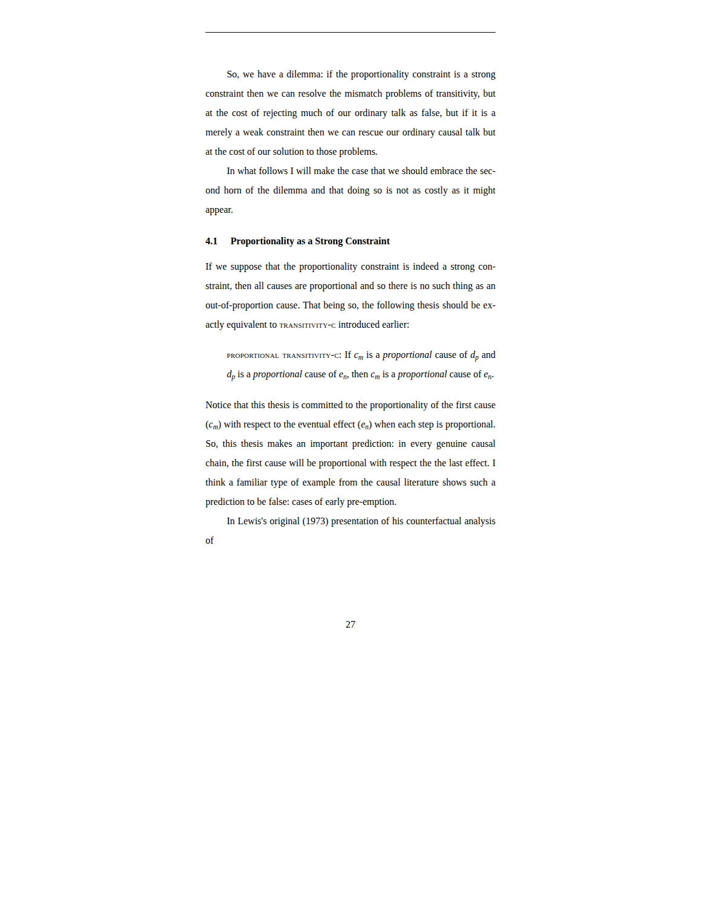So, we have a dilemma: if the proportionality constraint is a strong constraint then we can resolve the mismatch problems of transitivity, but at the cost of rejecting much of our ordinary talk as false, but if it is a merely a weak constraint then we can rescue our ordinary causal talk but at the cost of our solution to those problems.
In what follows I will make the case that we should embrace the second horn of the dilemma and that doing so is not as costly as it might appear.
4.1 Proportionality as a Strong Constraint
If we suppose that the proportionality constraint is indeed a strong constraint, then all causes are proportional and so there is no such thing as an out-of-proportion cause. That being so, the following thesis should be exactly equivalent to transitivity-c introduced earlier:
proportional transitivity-c: If cm is a proportional cause of dp and dp is a proportional cause of en, then cm is a proportional cause of en.
Notice that this thesis is committed to the proportionality of the first cause (cm) with respect to the eventual effect (en) when each step is proportional. So, this thesis makes an important prediction: in every genuine causal chain, the first cause will be proportional with respect the the last effect. I think a familiar type of example from the causal literature shows such a prediction to be false: cases of early pre-emption.
In Lewis's original (1973) presentation of his counterfactual analysis of
27